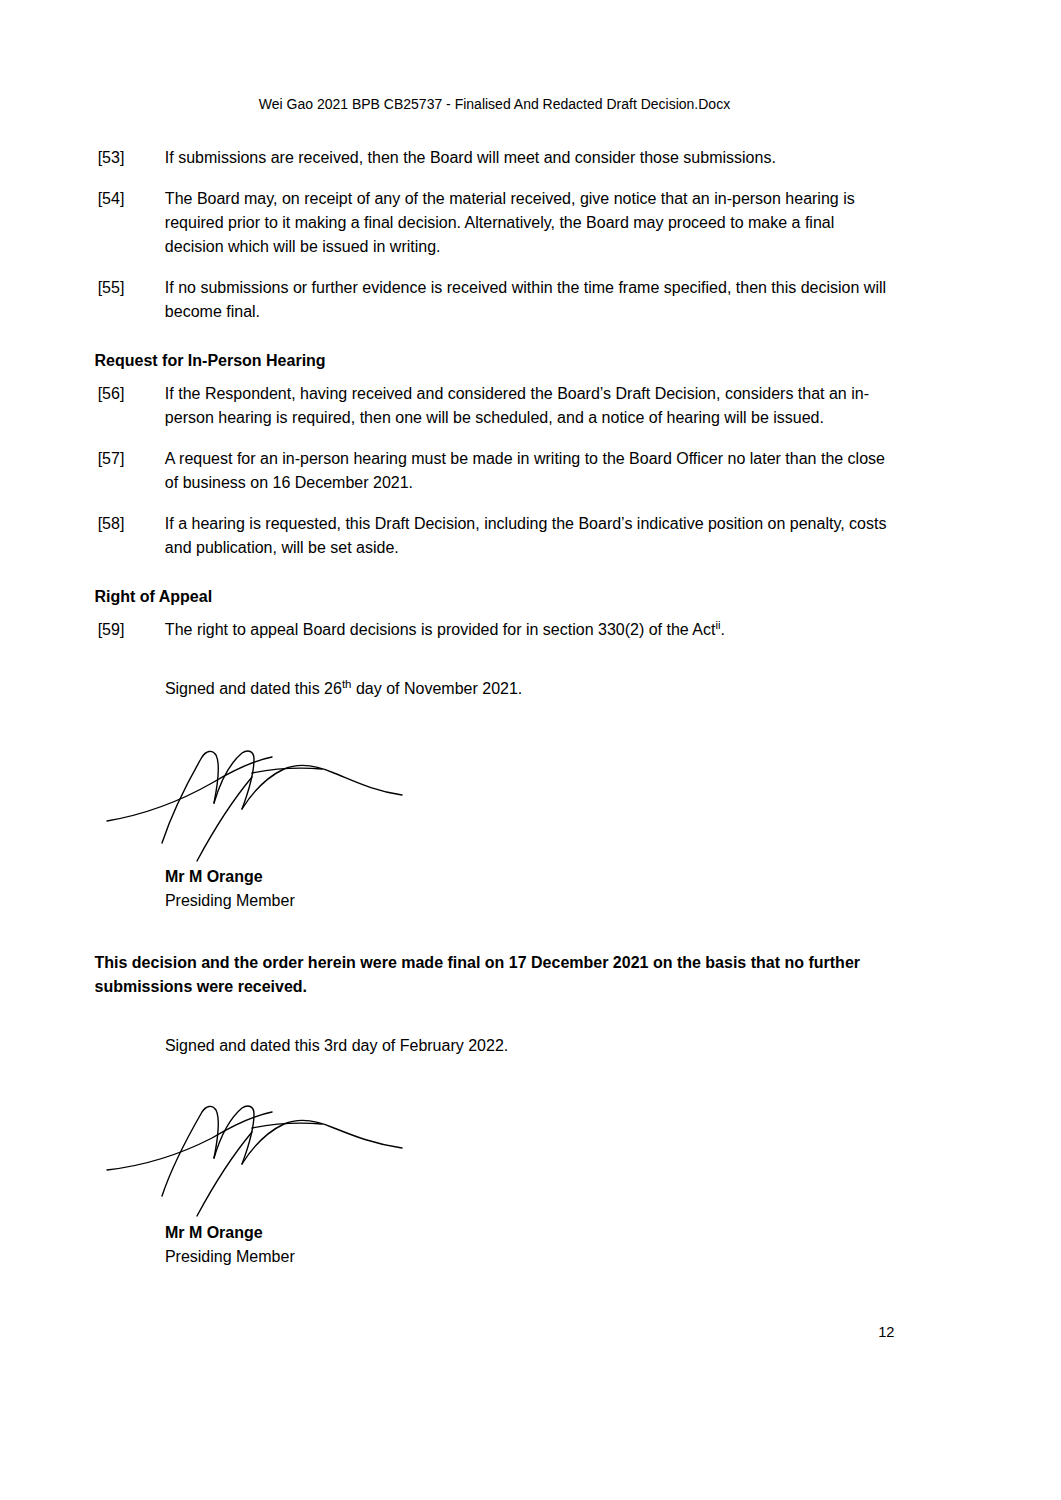Wei Gao 2021 BPB CB25737 - Finalised And Redacted Draft Decision.Docx
[53]
If submissions are received, then the Board will meet and consider those submissions.
[54]
The Board may, on receipt of any of the material received, give notice that an in-person hearing is required prior to it making a final decision. Alternatively, the Board may proceed to make a final decision which will be issued in writing.
[55]
If no submissions or further evidence is received within the time frame specified, then this decision will become final.
Request for In-Person Hearing
[56]
If the Respondent, having received and considered the Board’s Draft Decision, considers that an in-person hearing is required, then one will be scheduled, and a notice of hearing will be issued.
[57]
A request for an in-person hearing must be made in writing to the Board Officer no later than the close of business on 16 December 2021.
[58]
If a hearing is requested, this Draft Decision, including the Board’s indicative position on penalty, costs and publication, will be set aside.
Right of Appeal
[59]
The right to appeal Board decisions is provided for in section 330(2) of the Actii.
Signed and dated this 26th day of November 2021.
Mr M Orange
Presiding Member
This decision and the order herein were made final on 17 December 2021 on the basis that no further submissions were received.
Signed and dated this 3rd day of February 2022.
Mr M Orange
Presiding Member
12